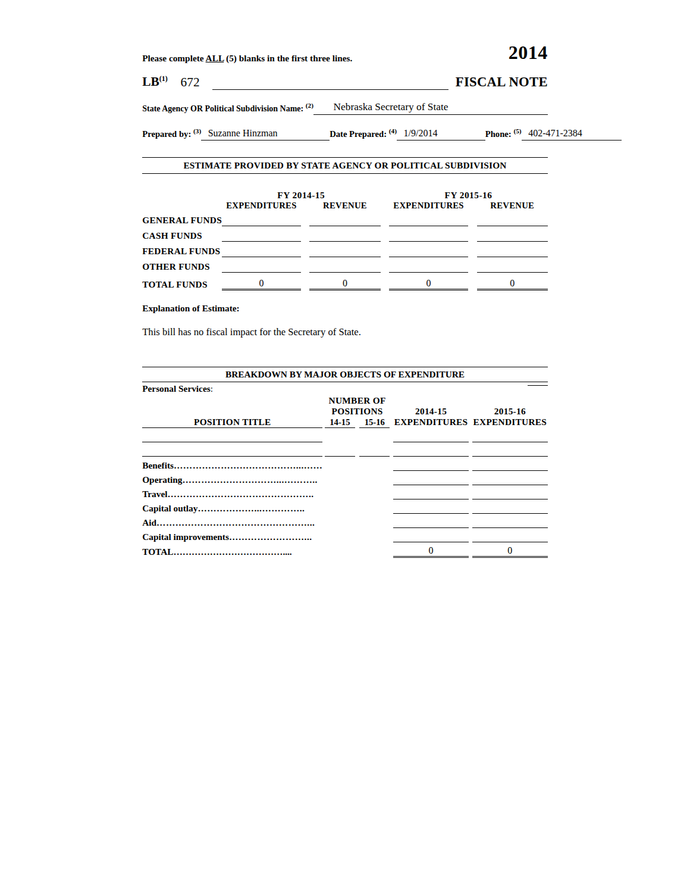Please complete ALL (5) blanks in the first three lines.
2014
LB(1)
672
FISCAL NOTE
State Agency OR Political Subdivision Name: (2)
Nebraska Secretary of State
Prepared by: (3) Suzanne Hinzman
Date Prepared: (4) 1/9/2014
Phone: (5) 402-471-2384
ESTIMATE PROVIDED BY STATE AGENCY OR POLITICAL SUBDIVISION
| | FY 2014-15 | | FY 2015-16 |
| | EXPENDITURES | | REVENUE | | EXPENDITURES | | REVENUE |
| GENERAL FUNDS | | | | | | | |
| CASH FUNDS | | | | | | | |
| FEDERAL FUNDS | | | | | | | |
| OTHER FUNDS | | | | | | | |
| TOTAL FUNDS | 0 | | 0 | | 0 | | 0 |
Explanation of Estimate:
This bill has no fiscal impact for the Secretary of State.
BREAKDOWN BY MAJOR OBJECTS OF EXPENDITURE
Personal Services:
| | | NUMBER OF POSITIONS | | 2014-15 | | 2015-16 |
| POSITION TITLE | | 14-15 | | 15-16 | | EXPENDITURES | | EXPENDITURES |
| Benefits …………………………………...…… | | | | | | | | |
| Operating …………………………...……….. | | | | | | | | |
| Travel ……………………………………….. | | | | | | | | |
| Capital outlay ………………...………….. | | | | | | | | |
| Aid …………………………………………... | | | | | | | | |
| Capital improvements ……………………... | | | | | | | | |
| TOTAL ……………………………….... | | | | | | 0 | | 0 |